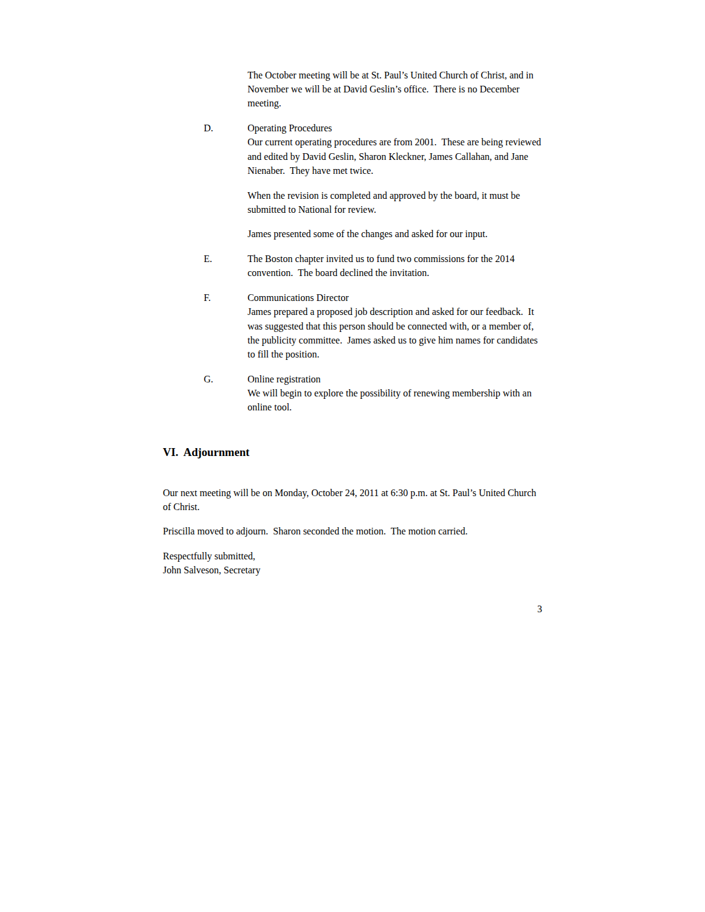The October meeting will be at St. Paul’s United Church of Christ, and in November we will be at David Geslin’s office. There is no December meeting.
D.
Operating Procedures
Our current operating procedures are from 2001. These are being reviewed and edited by David Geslin, Sharon Kleckner, James Callahan, and Jane Nienaber. They have met twice.
When the revision is completed and approved by the board, it must be submitted to National for review.
James presented some of the changes and asked for our input.
E.
The Boston chapter invited us to fund two commissions for the 2014 convention. The board declined the invitation.
F.
Communications Director
James prepared a proposed job description and asked for our feedback. It was suggested that this person should be connected with, or a member of, the publicity committee. James asked us to give him names for candidates to fill the position.
G.
Online registration
We will begin to explore the possibility of renewing membership with an online tool.
VI. Adjournment
Our next meeting will be on Monday, October 24, 2011 at 6:30 p.m. at St. Paul’s United Church of Christ.
Priscilla moved to adjourn. Sharon seconded the motion. The motion carried.
Respectfully submitted,
John Salveson, Secretary
3